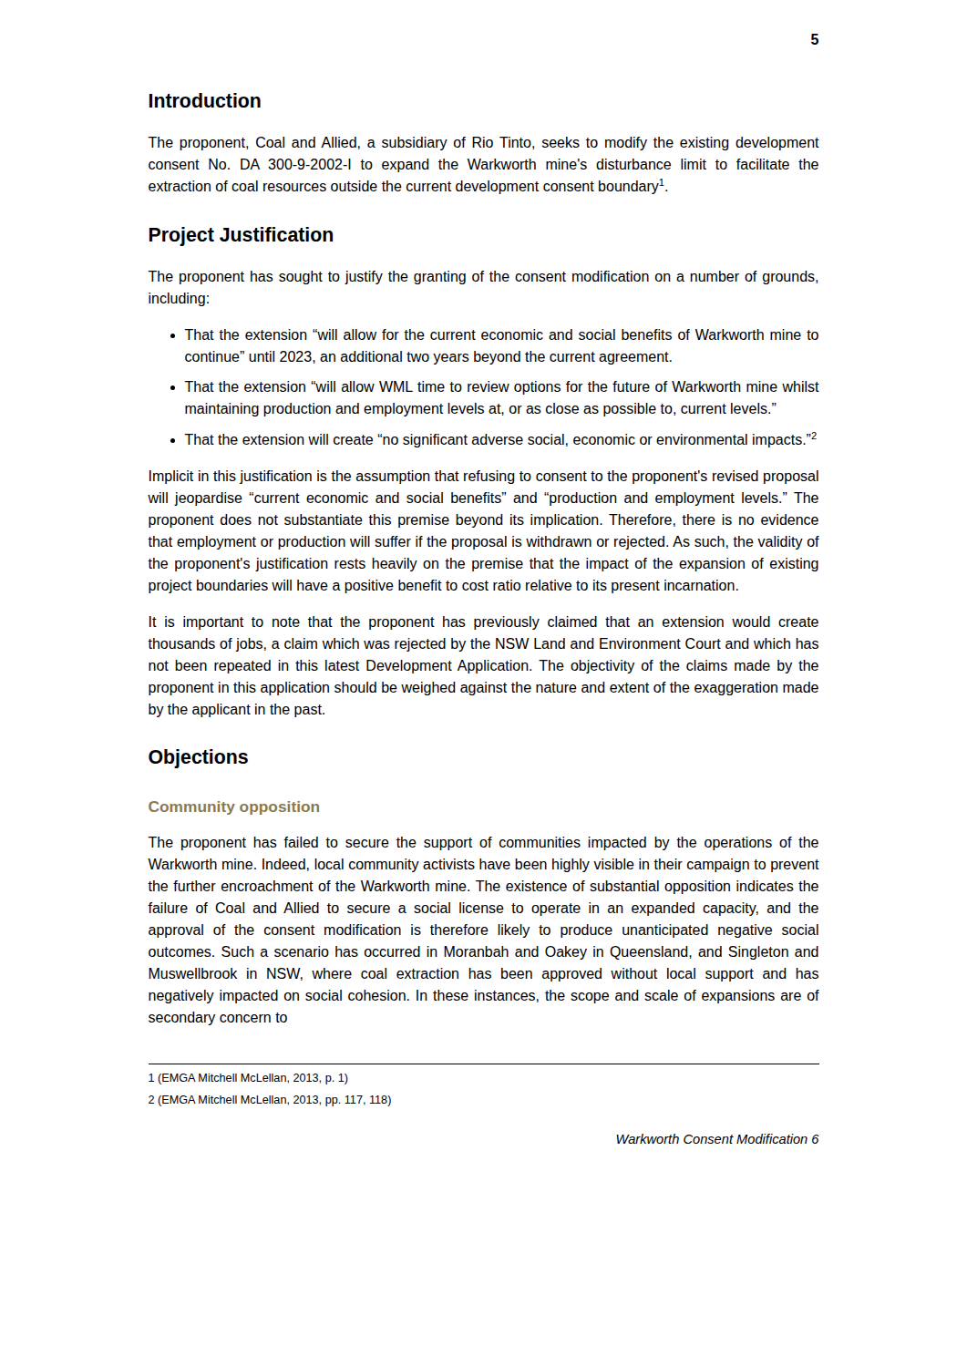5
Introduction
The proponent, Coal and Allied, a subsidiary of Rio Tinto, seeks to modify the existing development consent No. DA 300-9-2002-I to expand the Warkworth mine's disturbance limit to facilitate the extraction of coal resources outside the current development consent boundary1.
Project Justification
The proponent has sought to justify the granting of the consent modification on a number of grounds, including:
That the extension “will allow for the current economic and social benefits of Warkworth mine to continue” until 2023, an additional two years beyond the current agreement.
That the extension “will allow WML time to review options for the future of Warkworth mine whilst maintaining production and employment levels at, or as close as possible to, current levels.”
That the extension will create “no significant adverse social, economic or environmental impacts.”2
Implicit in this justification is the assumption that refusing to consent to the proponent's revised proposal will jeopardise “current economic and social benefits” and “production and employment levels.” The proponent does not substantiate this premise beyond its implication. Therefore, there is no evidence that employment or production will suffer if the proposal is withdrawn or rejected. As such, the validity of the proponent's justification rests heavily on the premise that the impact of the expansion of existing project boundaries will have a positive benefit to cost ratio relative to its present incarnation.
It is important to note that the proponent has previously claimed that an extension would create thousands of jobs, a claim which was rejected by the NSW Land and Environment Court and which has not been repeated in this latest Development Application. The objectivity of the claims made by the proponent in this application should be weighed against the nature and extent of the exaggeration made by the applicant in the past.
Objections
Community opposition
The proponent has failed to secure the support of communities impacted by the operations of the Warkworth mine. Indeed, local community activists have been highly visible in their campaign to prevent the further encroachment of the Warkworth mine. The existence of substantial opposition indicates the failure of Coal and Allied to secure a social license to operate in an expanded capacity, and the approval of the consent modification is therefore likely to produce unanticipated negative social outcomes. Such a scenario has occurred in Moranbah and Oakey in Queensland, and Singleton and Muswellbrook in NSW, where coal extraction has been approved without local support and has negatively impacted on social cohesion. In these instances, the scope and scale of expansions are of secondary concern to
1 (EMGA Mitchell McLellan, 2013, p. 1)
2 (EMGA Mitchell McLellan, 2013, pp. 117, 118)
Warkworth Consent Modification 6